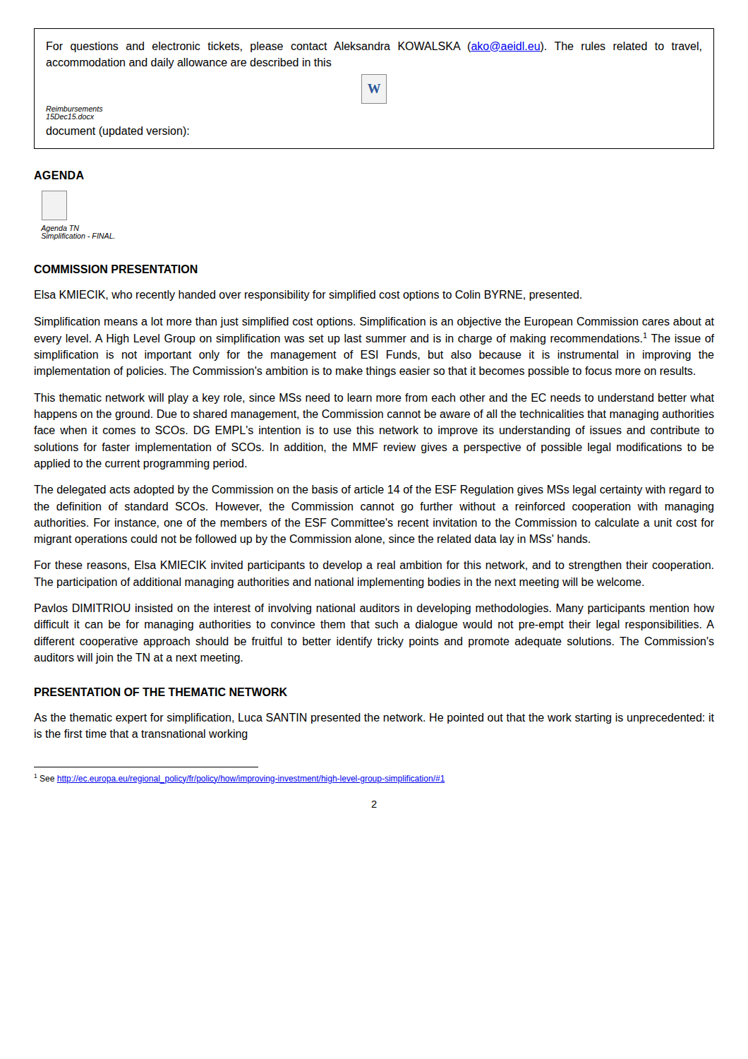For questions and electronic tickets, please contact Aleksandra KOWALSKA (ako@aeidl.eu). The rules related to travel, accommodation and daily allowance are described in this
Reimbursements
15Dec15.docx
document (updated version):
AGENDA
Agenda TN
Simplification - FINAL.
COMMISSION PRESENTATION
Elsa KMIECIK, who recently handed over responsibility for simplified cost options to Colin BYRNE, presented.
Simplification means a lot more than just simplified cost options. Simplification is an objective the European Commission cares about at every level. A High Level Group on simplification was set up last summer and is in charge of making recommendations.1 The issue of simplification is not important only for the management of ESI Funds, but also because it is instrumental in improving the implementation of policies. The Commission's ambition is to make things easier so that it becomes possible to focus more on results.
This thematic network will play a key role, since MSs need to learn more from each other and the EC needs to understand better what happens on the ground. Due to shared management, the Commission cannot be aware of all the technicalities that managing authorities face when it comes to SCOs. DG EMPL's intention is to use this network to improve its understanding of issues and contribute to solutions for faster implementation of SCOs. In addition, the MMF review gives a perspective of possible legal modifications to be applied to the current programming period.
The delegated acts adopted by the Commission on the basis of article 14 of the ESF Regulation gives MSs legal certainty with regard to the definition of standard SCOs. However, the Commission cannot go further without a reinforced cooperation with managing authorities. For instance, one of the members of the ESF Committee's recent invitation to the Commission to calculate a unit cost for migrant operations could not be followed up by the Commission alone, since the related data lay in MSs' hands.
For these reasons, Elsa KMIECIK invited participants to develop a real ambition for this network, and to strengthen their cooperation. The participation of additional managing authorities and national implementing bodies in the next meeting will be welcome.
Pavlos DIMITRIOU insisted on the interest of involving national auditors in developing methodologies. Many participants mention how difficult it can be for managing authorities to convince them that such a dialogue would not pre-empt their legal responsibilities. A different cooperative approach should be fruitful to better identify tricky points and promote adequate solutions. The Commission's auditors will join the TN at a next meeting.
PRESENTATION OF THE THEMATIC NETWORK
As the thematic expert for simplification, Luca SANTIN presented the network. He pointed out that the work starting is unprecedented: it is the first time that a transnational working
1 See http://ec.europa.eu/regional_policy/fr/policy/how/improving-investment/high-level-group-simplification/#1
2